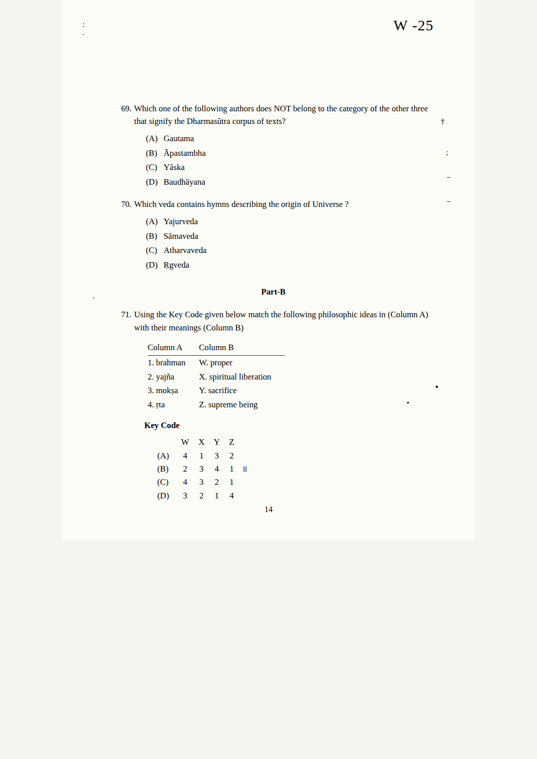W -25
:
.
†
;
–
–
·
•
•
69. Which one of the following authors does NOT belong to the category of the other three that signify the Dharmasūtra corpus of texts?
(A) Gautama
(B) Āpastambha
(C) Yāska
(D) Baudhāyana
70. Which veda contains hymns describing the origin of Universe ?
(A) Yajurveda
(B) Sāmaveda
(C) Atharvaveda
(D) Ṛgveda
Part-B
71. Using the Key Code given below match the following philosophic ideas in (Column A) with their meanings (Column B)
| Column A | Column B |
| --- | --- |
| 1. brahman | W. proper |
| 2. yajña | X. spiritual liberation |
| 3. mokṣa | Y. sacrifice |
| 4. ṛta | Z. supreme being |
Key Code
| | W | X | Y | Z | |
| (A) | 4 | 1 | 3 | 2 | |
| (B) | 2 | 3 | 4 | 1 | ll |
| (C) | 4 | 3 | 2 | 1 | |
| (D) | 3 | 2 | 1 | 4 | |
14